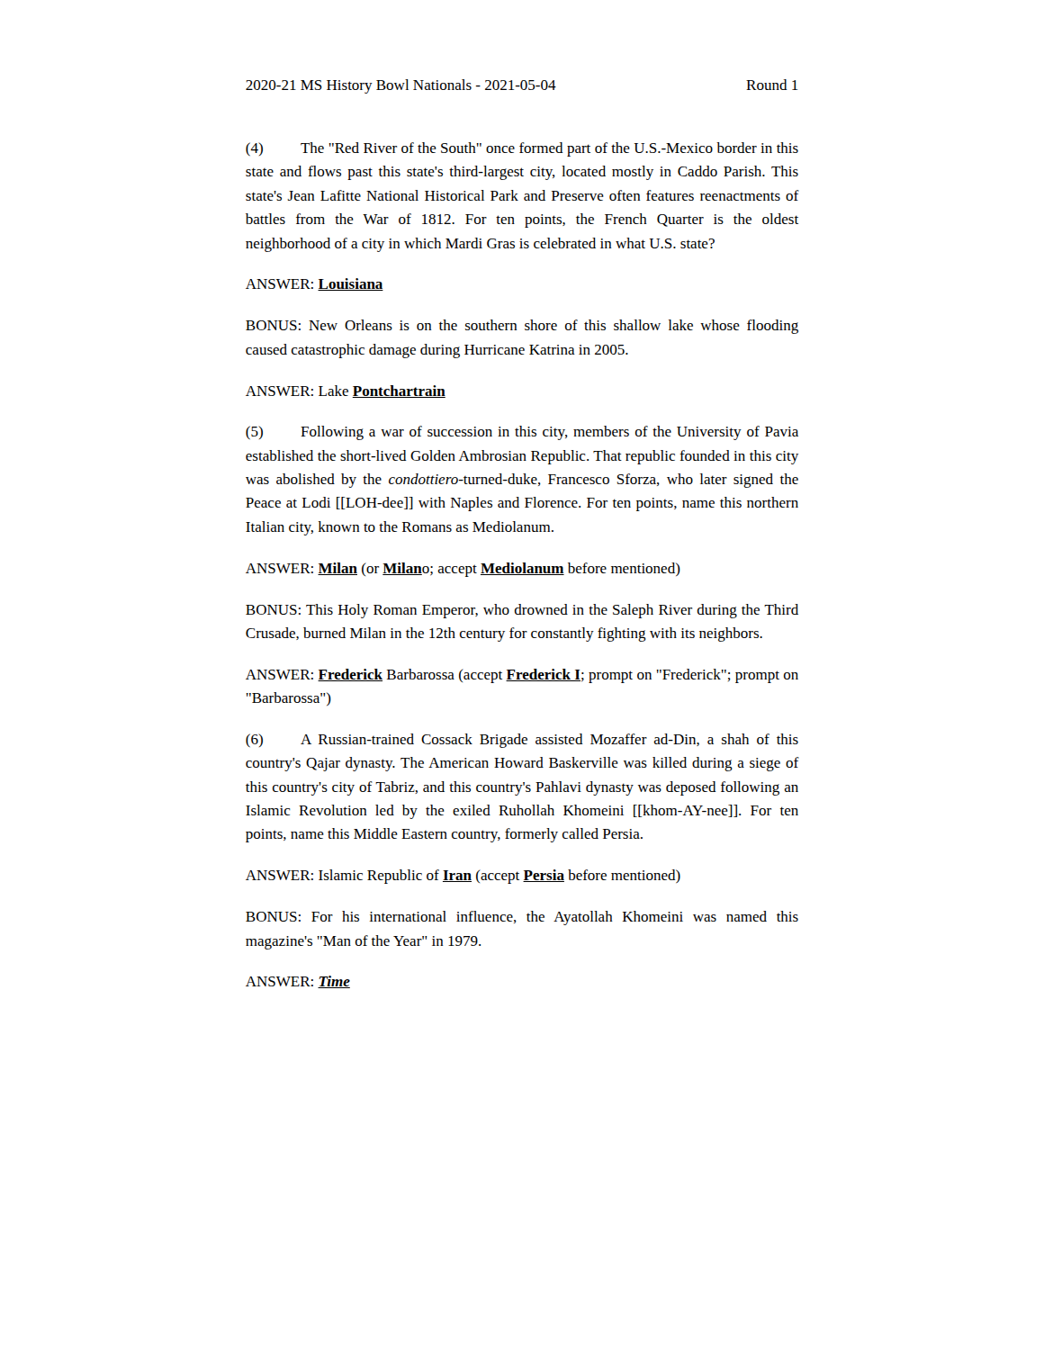2020-21 MS History Bowl Nationals - 2021-05-04
Round 1
(4) The "Red River of the South" once formed part of the U.S.-Mexico border in this state and flows past this state's third-largest city, located mostly in Caddo Parish. This state's Jean Lafitte National Historical Park and Preserve often features reenactments of battles from the War of 1812. For ten points, the French Quarter is the oldest neighborhood of a city in which Mardi Gras is celebrated in what U.S. state?
ANSWER: Louisiana
BONUS: New Orleans is on the southern shore of this shallow lake whose flooding caused catastrophic damage during Hurricane Katrina in 2005.
ANSWER: Lake Pontchartrain
(5) Following a war of succession in this city, members of the University of Pavia established the short-lived Golden Ambrosian Republic. That republic founded in this city was abolished by the condottiero-turned-duke, Francesco Sforza, who later signed the Peace at Lodi [[LOH-dee]] with Naples and Florence. For ten points, name this northern Italian city, known to the Romans as Mediolanum.
ANSWER: Milan (or Milano; accept Mediolanum before mentioned)
BONUS: This Holy Roman Emperor, who drowned in the Saleph River during the Third Crusade, burned Milan in the 12th century for constantly fighting with its neighbors.
ANSWER: Frederick Barbarossa (accept Frederick I; prompt on "Frederick"; prompt on "Barbarossa")
(6) A Russian-trained Cossack Brigade assisted Mozaffer ad-Din, a shah of this country's Qajar dynasty. The American Howard Baskerville was killed during a siege of this country's city of Tabriz, and this country's Pahlavi dynasty was deposed following an Islamic Revolution led by the exiled Ruhollah Khomeini [[khom-AY-nee]]. For ten points, name this Middle Eastern country, formerly called Persia.
ANSWER: Islamic Republic of Iran (accept Persia before mentioned)
BONUS: For his international influence, the Ayatollah Khomeini was named this magazine's "Man of the Year" in 1979.
ANSWER: Time